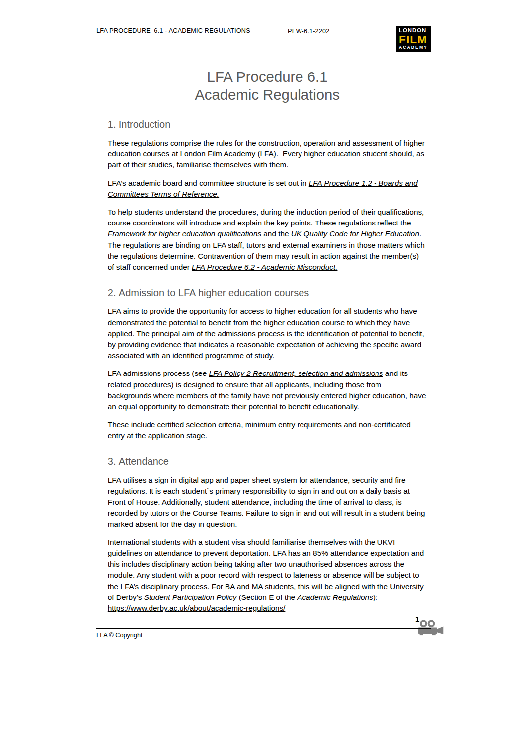LFA PROCEDURE 6.1 - ACADEMIC REGULATIONS
PFW-6.1-2202
LONDON FILM ACADEMY
LFA Procedure 6.1
Academic Regulations
1. Introduction
These regulations comprise the rules for the construction, operation and assessment of higher education courses at London Film Academy (LFA). Every higher education student should, as part of their studies, familiarise themselves with them.
LFA’s academic board and committee structure is set out in LFA Procedure 1.2 - Boards and Committees Terms of Reference.
To help students understand the procedures, during the induction period of their qualifications, course coordinators will introduce and explain the key points. These regulations reflect the Framework for higher education qualifications and the UK Quality Code for Higher Education. The regulations are binding on LFA staff, tutors and external examiners in those matters which the regulations determine. Contravention of them may result in action against the member(s) of staff concerned under LFA Procedure 6.2 - Academic Misconduct.
2. Admission to LFA higher education courses
LFA aims to provide the opportunity for access to higher education for all students who have demonstrated the potential to benefit from the higher education course to which they have applied. The principal aim of the admissions process is the identification of potential to benefit, by providing evidence that indicates a reasonable expectation of achieving the specific award associated with an identified programme of study.
LFA admissions process (see LFA Policy 2 Recruitment, selection and admissions and its related procedures) is designed to ensure that all applicants, including those from backgrounds where members of the family have not previously entered higher education, have an equal opportunity to demonstrate their potential to benefit educationally.
These include certified selection criteria, minimum entry requirements and non-certificated entry at the application stage.
3. Attendance
LFA utilises a sign in digital app and paper sheet system for attendance, security and fire regulations. It is each student`s primary responsibility to sign in and out on a daily basis at Front of House. Additionally, student attendance, including the time of arrival to class, is recorded by tutors or the Course Teams. Failure to sign in and out will result in a student being marked absent for the day in question.
International students with a student visa should familiarise themselves with the UKVI guidelines on attendance to prevent deportation. LFA has an 85% attendance expectation and this includes disciplinary action being taking after two unauthorised absences across the module. Any student with a poor record with respect to lateness or absence will be subject to the LFA’s disciplinary process. For BA and MA students, this will be aligned with the University of Derby’s Student Participation Policy (Section E of the Academic Regulations): https://www.derby.ac.uk/about/academic-regulations/
1
LFA © Copyright